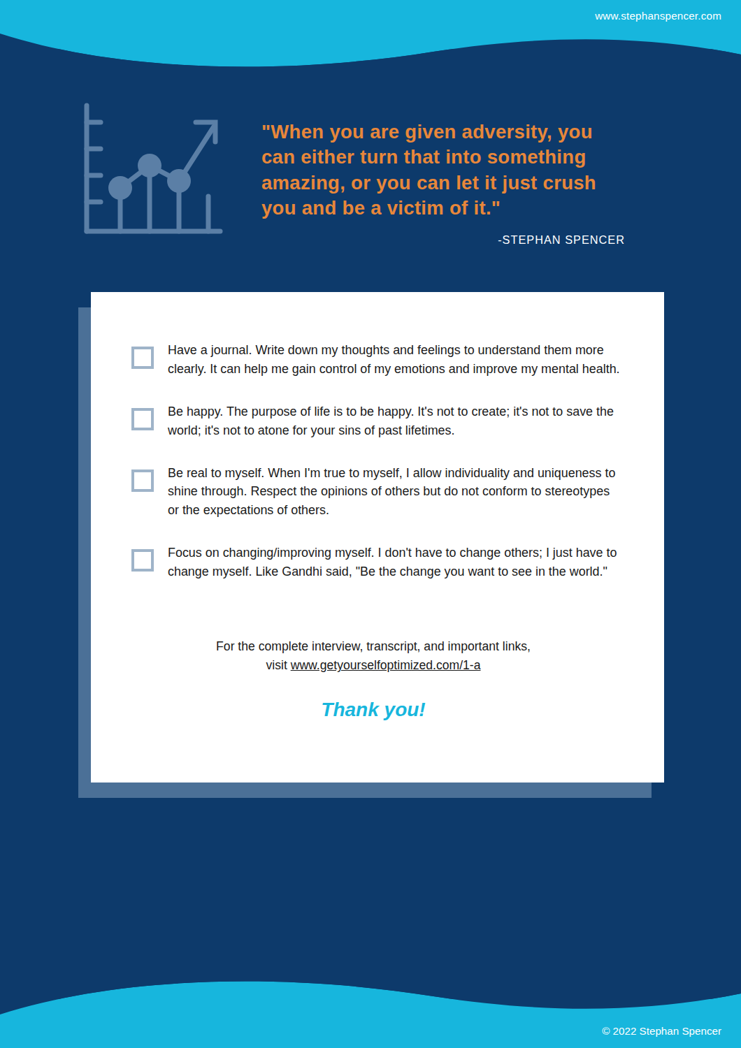www.stephanspencer.com
"When you are given adversity, you can either turn that into something amazing, or you can let it just crush you and be a victim of it."
-STEPHAN SPENCER
Have a journal. Write down my thoughts and feelings to understand them more clearly. It can help me gain control of my emotions and improve my mental health.
Be happy. The purpose of life is to be happy. It's not to create; it's not to save the world; it's not to atone for your sins of past lifetimes.
Be real to myself. When I'm true to myself, I allow individuality and uniqueness to shine through. Respect the opinions of others but do not conform to stereotypes or the expectations of others.
Focus on changing/improving myself. I don't have to change others; I just have to change myself. Like Gandhi said, "Be the change you want to see in the world."
For the complete interview, transcript, and important links,
visit www.getyourselfoptimized.com/1-a
Thank you!
© 2022 Stephan Spencer